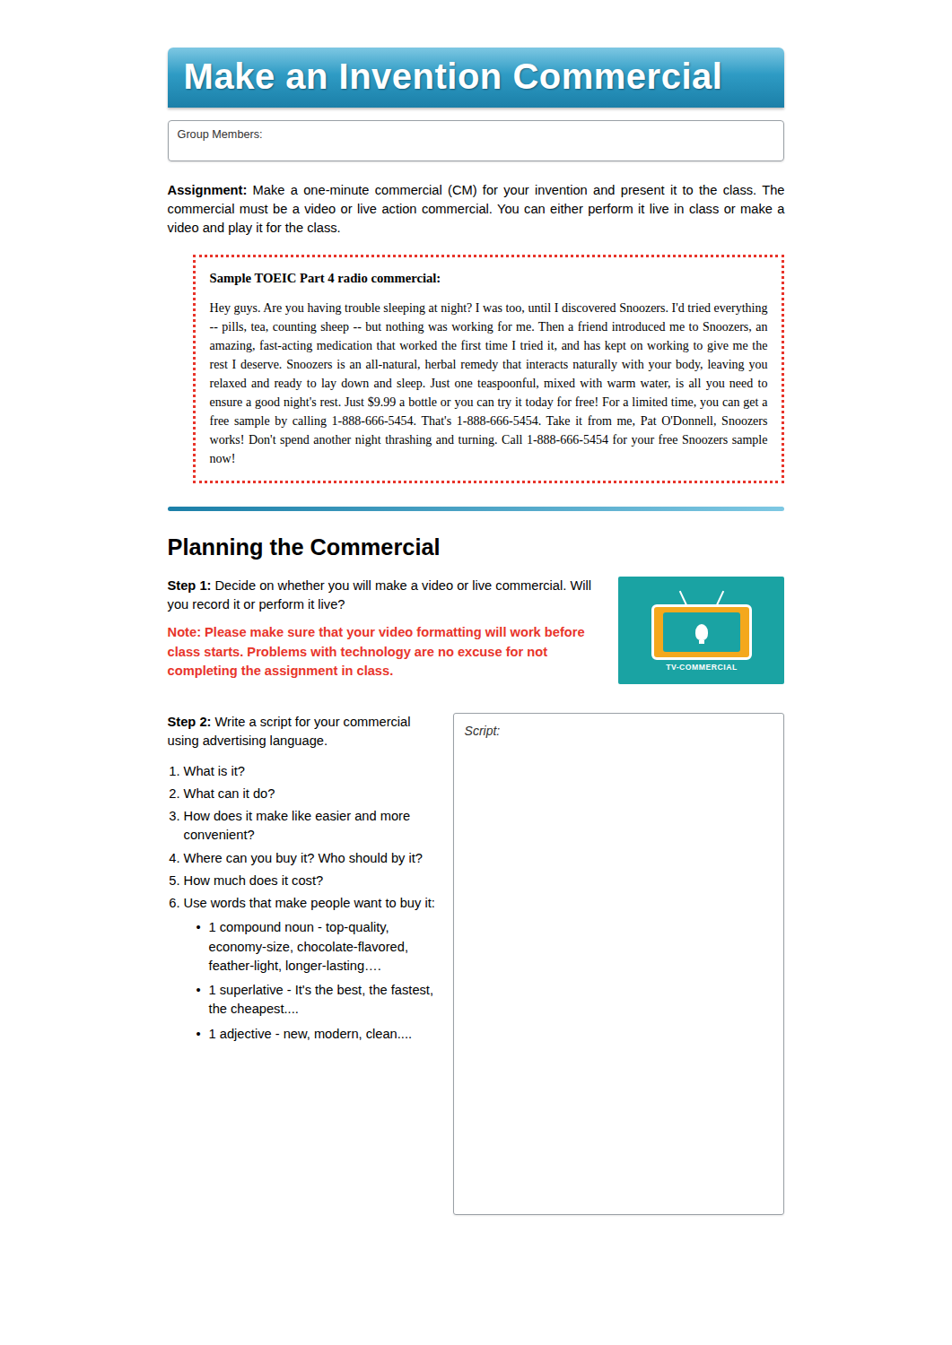Make an Invention Commercial
Group Members:
Assignment: Make a one-minute commercial (CM) for your invention and present it to the class. The commercial must be a video or live action commercial. You can either perform it live in class or make a video and play it for the class.
Sample TOEIC Part 4 radio commercial:
Hey guys. Are you having trouble sleeping at night? I was too, until I discovered Snoozers. I'd tried everything -- pills, tea, counting sheep -- but nothing was working for me. Then a friend introduced me to Snoozers, an amazing, fast-acting medication that worked the first time I tried it, and has kept on working to give me the rest I deserve. Snoozers is an all-natural, herbal remedy that interacts naturally with your body, leaving you relaxed and ready to lay down and sleep. Just one teaspoonful, mixed with warm water, is all you need to ensure a good night's rest. Just $9.99 a bottle or you can try it today for free! For a limited time, you can get a free sample by calling 1-888-666-5454. That's 1-888-666-5454. Take it from me, Pat O'Donnell, Snoozers works! Don't spend another night thrashing and turning. Call 1-888-666-5454 for your free Snoozers sample now!
Planning the Commercial
Step 1: Decide on whether you will make a video or live commercial. Will you record it or perform it live?
Note: Please make sure that your video formatting will work before class starts. Problems with technology are no excuse for not completing the assignment in class.
TV-COMMERCIAL
Step 2: Write a script for your commercial using advertising language.
What is it?
What can it do?
How does it make like easier and more convenient?
Where can you buy it? Who should by it?
How much does it cost?
Use words that make people want to buy it:
1 compound noun - top-quality, economy-size, chocolate-flavored, feather-light, longer-lasting….
1 superlative - It's the best, the fastest, the cheapest....
1 adjective - new, modern, clean....
Script: